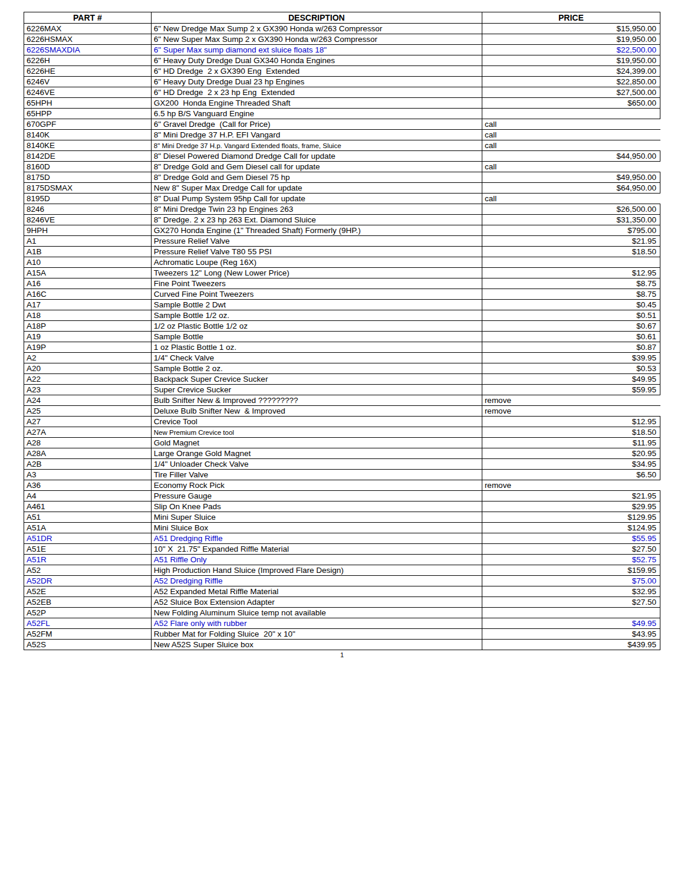| PART # | DESCRIPTION | PRICE |
| --- | --- | --- |
| 6226MAX | 6" New Dredge Max Sump 2 x GX390 Honda w/263 Compressor | $15,950.00 |
| 6226HSMAX | 6" New Super Max Sump 2 x GX390 Honda w/263 Compressor | $19,950.00 |
| 6226SMAXDIA | 6" Super Max sump diamond ext sluice floats 18" | $22,500.00 |
| 6226H | 6" Heavy Duty Dredge Dual GX340 Honda Engines | $19,950.00 |
| 6226HE | 6" HD Dredge 2 x GX390 Eng Extended | $24,399.00 |
| 6246V | 6" Heavy Duty Dredge Dual 23 hp Engines | $22,850.00 |
| 6246VE | 6" HD Dredge 2 x 23 hp Eng Extended | $27,500.00 |
| 65HPH | GX200 Honda Engine Threaded Shaft | $650.00 |
| 65HPP | 6.5 hp B/S Vanguard Engine | |
| 670GPF | 6" Gravel Dredge (Call for Price) | call |
| 8140K | 8" Mini Dredge 37 H.P. EFI Vangard | call |
| 8140KE | 8" Mini Dredge 37 H.p. Vangard Extended floats, frame, Sluice | call |
| 8142DE | 8" Diesel Powered Diamond Dredge Call for update | $44,950.00 |
| 8160D | 8" Dredge Gold and Gem Diesel call for update | call |
| 8175D | 8" Dredge Gold and Gem Diesel 75 hp | $49,950.00 |
| 8175DSMAX | New 8" Super Max Dredge Call for update | $64,950.00 |
| 8195D | 8" Dual Pump System 95hp Call for update | call |
| 8246 | 8" Mini Dredge Twin 23 hp Engines 263 | $26,500.00 |
| 8246VE | 8" Dredge. 2 x 23 hp 263 Ext. Diamond Sluice | $31,350.00 |
| 9HPH | GX270 Honda Engine (1" Threaded Shaft) Formerly (9HP.) | $795.00 |
| A1 | Pressure Relief Valve | $21.95 |
| A1B | Pressure Relief Valve T80 55 PSI | $18.50 |
| A10 | Achromatic Loupe (Reg 16X) | |
| A15A | Tweezers 12" Long (New Lower Price) | $12.95 |
| A16 | Fine Point Tweezers | $8.75 |
| A16C | Curved Fine Point Tweezers | $8.75 |
| A17 | Sample Bottle 2 Dwt | $0.45 |
| A18 | Sample Bottle 1/2 oz. | $0.51 |
| A18P | 1/2 oz Plastic Bottle 1/2 oz | $0.67 |
| A19 | Sample Bottle | $0.61 |
| A19P | 1 oz Plastic Bottle 1 oz. | $0.87 |
| A2 | 1/4" Check Valve | $39.95 |
| A20 | Sample Bottle 2 oz. | $0.53 |
| A22 | Backpack Super Crevice Sucker | $49.95 |
| A23 | Super Crevice Sucker | $59.95 |
| A24 | Bulb Snifter New & Improved ????????? | remove |
| A25 | Deluxe Bulb Snifter New & Improved | remove |
| A27 | Crevice Tool | $12.95 |
| A27A | New Premium Crevice tool | $18.50 |
| A28 | Gold Magnet | $11.95 |
| A28A | Large Orange Gold Magnet | $20.95 |
| A2B | 1/4" Unloader Check Valve | $34.95 |
| A3 | Tire Filler Valve | $6.50 |
| A36 | Economy Rock Pick | remove |
| A4 | Pressure Gauge | $21.95 |
| A461 | Slip On Knee Pads | $29.95 |
| A51 | Mini Super Sluice | $129.95 |
| A51A | Mini Sluice Box | $124.95 |
| A51DR | A51 Dredging Riffle | $55.95 |
| A51E | 10" X 21.75" Expanded Riffle Material | $27.50 |
| A51R | A51 Riffle Only | $52.75 |
| A52 | High Production Hand Sluice (Improved Flare Design) | $159.95 |
| A52DR | A52 Dredging Riffle | $75.00 |
| A52E | A52 Expanded Metal Riffle Material | $32.95 |
| A52EB | A52 Sluice Box Extension Adapter | $27.50 |
| A52P | New Folding Aluminum Sluice temp not available | |
| A52FL | A52 Flare only with rubber | $49.95 |
| A52FM | Rubber Mat for Folding Sluice 20" x 10" | $43.95 |
| A52S | New A52S Super Sluice box | $439.95 |
1